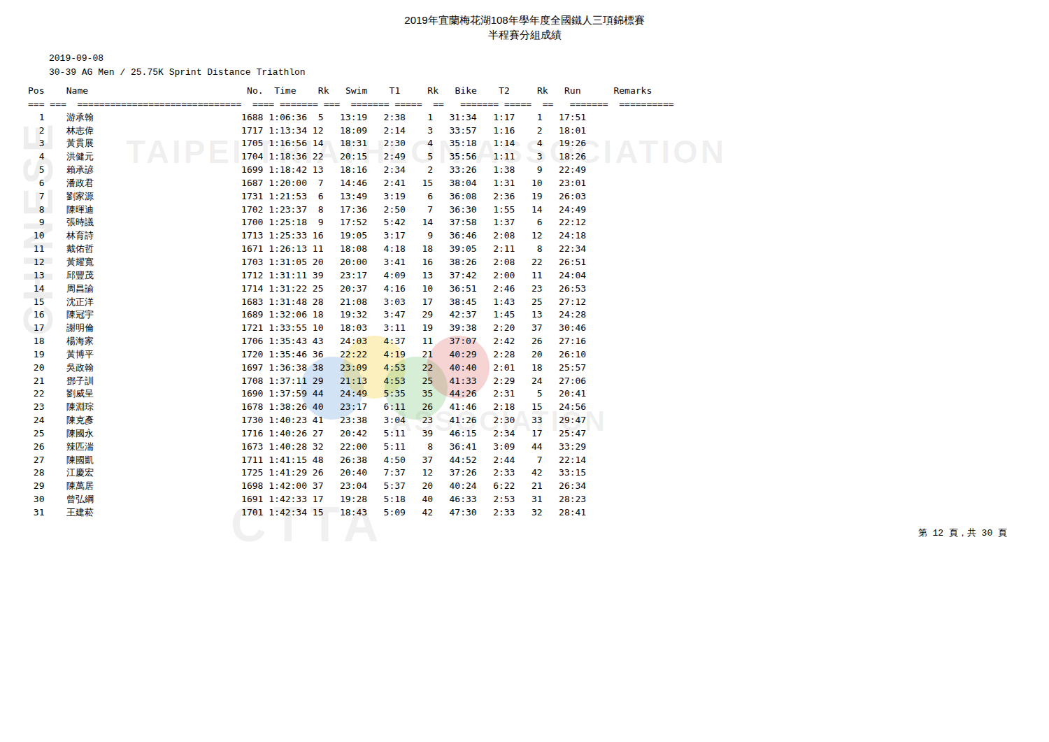TAIPEI TRIATHLON ASSOCIATION
CHINESE
CTTA
ASSOCIATION
2019年宜蘭梅花湖108年學年度全國鐵人三項錦標賽
半程賽分組成績
2019-09-08
30-39 AG Men / 25.75K Sprint Distance Triathlon
Pos    Name                             No.  Time    Rk   Swim    T1     Rk   Bike    T2     Rk   Run      Remarks
=== ===  ==============================  ==== ======= ===  ======= =====  ==   ======= =====  ==   =======  ==========
  1    游承翰                           1688 1:06:36  5   13:19   2:38    1   31:34   1:17    1   17:51
  2    林志偉                           1717 1:13:34 12   18:09   2:14    3   33:57   1:16    2   18:01
  3    黃貫展                           1705 1:16:56 14   18:31   2:30    4   35:18   1:14    4   19:26
  4    洪健元                           1704 1:18:36 22   20:15   2:49    5   35:56   1:11    3   18:26
  5    賴承諺                           1699 1:18:42 13   18:16   2:34    2   33:26   1:38    9   22:49
  6    潘政君                           1687 1:20:00  7   14:46   2:41   15   38:04   1:31   10   23:01
  7    劉家源                           1731 1:21:53  6   13:49   3:19    6   36:08   2:36   19   26:03
  8    陳暉迪                           1702 1:23:37  8   17:36   2:50    7   36:30   1:55   14   24:49
  9    張時議                           1700 1:25:18  9   17:52   5:42   14   37:58   1:37    6   22:12
 10    林育詩                           1713 1:25:33 16   19:05   3:17    9   36:46   2:08   12   24:18
 11    戴佑哲                           1671 1:26:13 11   18:08   4:18   18   39:05   2:11    8   22:34
 12    黃耀寬                           1703 1:31:05 20   20:00   3:41   16   38:26   2:08   22   26:51
 13    邱豐茂                           1712 1:31:11 39   23:17   4:09   13   37:42   2:00   11   24:04
 14    周昌諭                           1714 1:31:22 25   20:37   4:16   10   36:51   2:46   23   26:53
 15    沈正洋                           1683 1:31:48 28   21:08   3:03   17   38:45   1:43   25   27:12
 16    陳冠宇                           1689 1:32:06 18   19:32   3:47   29   42:37   1:45   13   24:28
 17    謝明倫                           1721 1:33:55 10   18:03   3:11   19   39:38   2:20   37   30:46
 18    楊海家                           1706 1:35:43 43   24:03   4:37   11   37:07   2:42   26   27:16
 19    黃博平                           1720 1:35:46 36   22:22   4:19   21   40:29   2:28   20   26:10
 20    吳政翰                           1697 1:36:38 38   23:09   4:53   22   40:40   2:01   18   25:57
 21    鄧子訓                           1708 1:37:11 29   21:13   4:53   25   41:33   2:29   24   27:06
 22    劉威呈                           1690 1:37:59 44   24:49   5:35   35   44:26   2:31    5   20:41
 23    陳淵琮                           1678 1:38:26 40   23:17   6:11   26   41:46   2:18   15   24:56
 24    陳克彥                           1730 1:40:23 41   23:38   3:04   23   41:26   2:30   33   29:47
 25    陳國永                           1716 1:40:26 27   20:42   5:11   39   46:15   2:34   17   25:47
 26    辣匹湍                           1673 1:40:28 32   22:00   5:11    8   36:41   3:09   44   33:29
 27    陳國凱                           1711 1:41:15 48   26:38   4:50   37   44:52   2:44    7   22:14
 28    江慶宏                           1725 1:41:29 26   20:40   7:37   12   37:26   2:33   42   33:15
 29    陳萬居                           1698 1:42:00 37   23:04   5:37   20   40:24   6:22   21   26:34
 30    曾弘綱                           1691 1:42:33 17   19:28   5:18   40   46:33   2:53   31   28:23
 31    王建菘                           1701 1:42:34 15   18:43   5:09   42   47:30   2:33   32   28:41
第 12 頁，共 30 頁